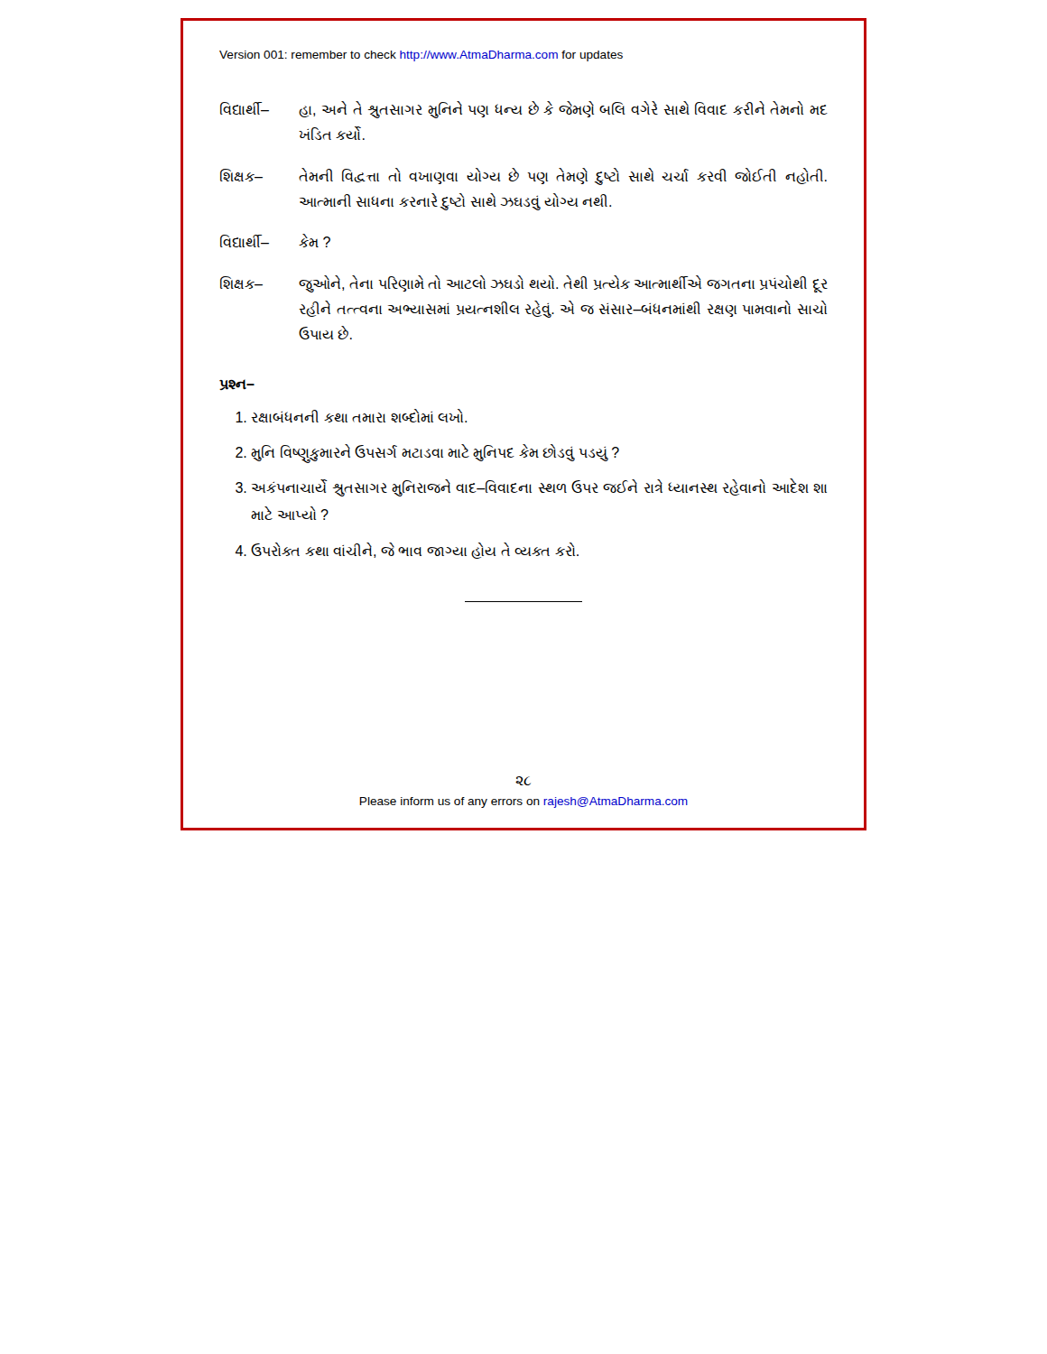Version 001: remember to check http://www.AtmaDharma.com for updates
વિદ્યાર્થી–
હા, અને તે શ્રુતસાગર મુનિને પણ ધન્ય છે કે જેમણે બલિ વગેરે સાથે વિવાદ કરીને તેમનો મદ ખંડિત કર્યો.
શિક્ષક–
તેમની વિદ્વત્તા તો વખાણવા યોગ્ય છે પણ તેમણે દુષ્ટો સાથે ચર્ચા કરવી જોઈતી નહોતી. આત્માની સાધના કરનારે દુષ્ટો સાથે ઝઘડવું યોગ્ય નથી.
વિદ્યાર્થી–
કેમ ?
શિક્ષક–
જુઓને, તેના પરિણામે તો આટલો ઝઘડો થયો. તેથી પ્રત્યેક આત્માર્થીએ જગતના પ્રપંચોથી દૂર રહીને તત્ત્વના અભ્યાસમાં પ્રયત્નશીલ રહેવું. એ જ સંસાર–બંધનમાંથી રક્ષણ પામવાનો સાચો ઉપાય છે.
પ્રશ્ન–
રક્ષાબંધનની કથા તમારા શબ્દોમાં લખો.
મુનિ વિષ્ણુકુમારને ઉપસર્ગ મટાડવા માટે મુનિપદ કેમ છોડવું પડયું ?
અકંપનાચાર્યે શ્રુતસાગર મુનિરાજને વાદ–વિવાદના સ્થળ ઉપર જઈને રાત્રે ધ્યાનસ્થ રહેવાનો આદેશ શા માટે આપ્યો ?
ઉપરોક્ત કથા વાંચીને, જે ભાવ જાગ્યા હોય તે વ્યક્ત કરો.
૨૮
Please inform us of any errors on rajesh@AtmaDharma.com